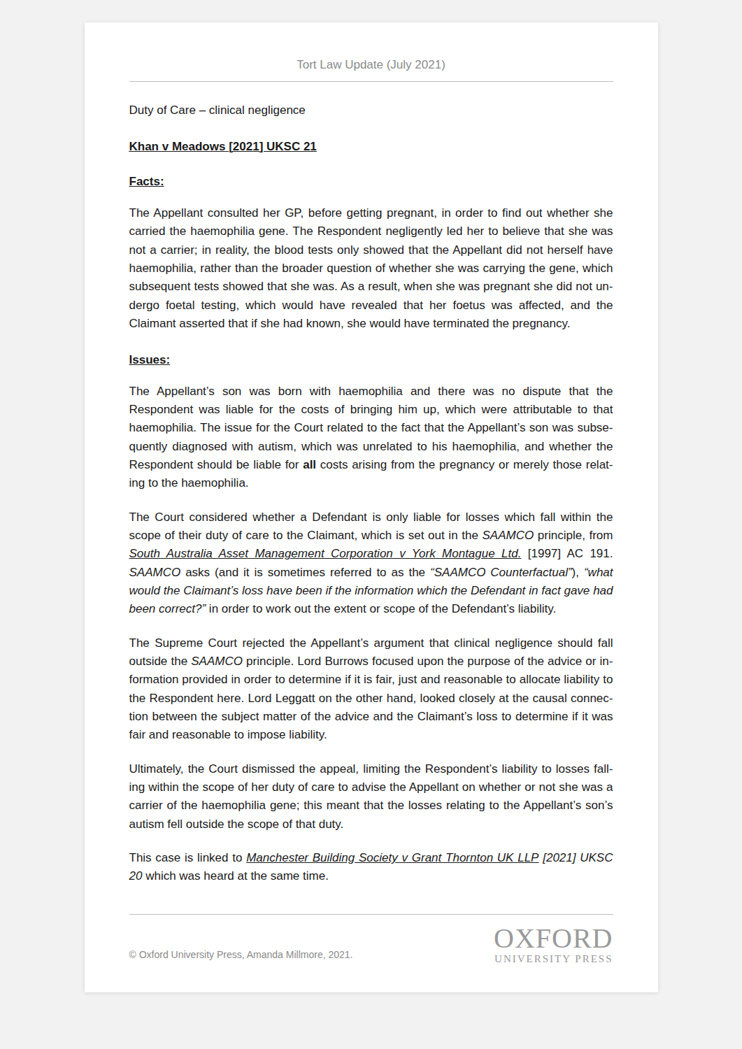Tort Law Update (July 2021)
Duty of Care – clinical negligence
Khan v Meadows [2021] UKSC 21
Facts:
The Appellant consulted her GP, before getting pregnant, in order to find out whether she carried the haemophilia gene. The Respondent negligently led her to believe that she was not a carrier; in reality, the blood tests only showed that the Appellant did not herself have haemophilia, rather than the broader question of whether she was carrying the gene, which subsequent tests showed that she was. As a result, when she was pregnant she did not undergo foetal testing, which would have revealed that her foetus was affected, and the Claimant asserted that if she had known, she would have terminated the pregnancy.
Issues:
The Appellant’s son was born with haemophilia and there was no dispute that the Respondent was liable for the costs of bringing him up, which were attributable to that haemophilia. The issue for the Court related to the fact that the Appellant’s son was subsequently diagnosed with autism, which was unrelated to his haemophilia, and whether the Respondent should be liable for all costs arising from the pregnancy or merely those relating to the haemophilia.
The Court considered whether a Defendant is only liable for losses which fall within the scope of their duty of care to the Claimant, which is set out in the SAAMCO principle, from South Australia Asset Management Corporation v York Montague Ltd. [1997] AC 191. SAAMCO asks (and it is sometimes referred to as the “SAAMCO Counterfactual”), “what would the Claimant’s loss have been if the information which the Defendant in fact gave had been correct?” in order to work out the extent or scope of the Defendant’s liability.
The Supreme Court rejected the Appellant’s argument that clinical negligence should fall outside the SAAMCO principle. Lord Burrows focused upon the purpose of the advice or information provided in order to determine if it is fair, just and reasonable to allocate liability to the Respondent here. Lord Leggatt on the other hand, looked closely at the causal connection between the subject matter of the advice and the Claimant’s loss to determine if it was fair and reasonable to impose liability.
Ultimately, the Court dismissed the appeal, limiting the Respondent’s liability to losses falling within the scope of her duty of care to advise the Appellant on whether or not she was a carrier of the haemophilia gene; this meant that the losses relating to the Appellant’s son’s autism fell outside the scope of that duty.
This case is linked to Manchester Building Society v Grant Thornton UK LLP [2021] UKSC 20 which was heard at the same time.
© Oxford University Press, Amanda Millmore, 2021.
OXFORD UNIVERSITY PRESS